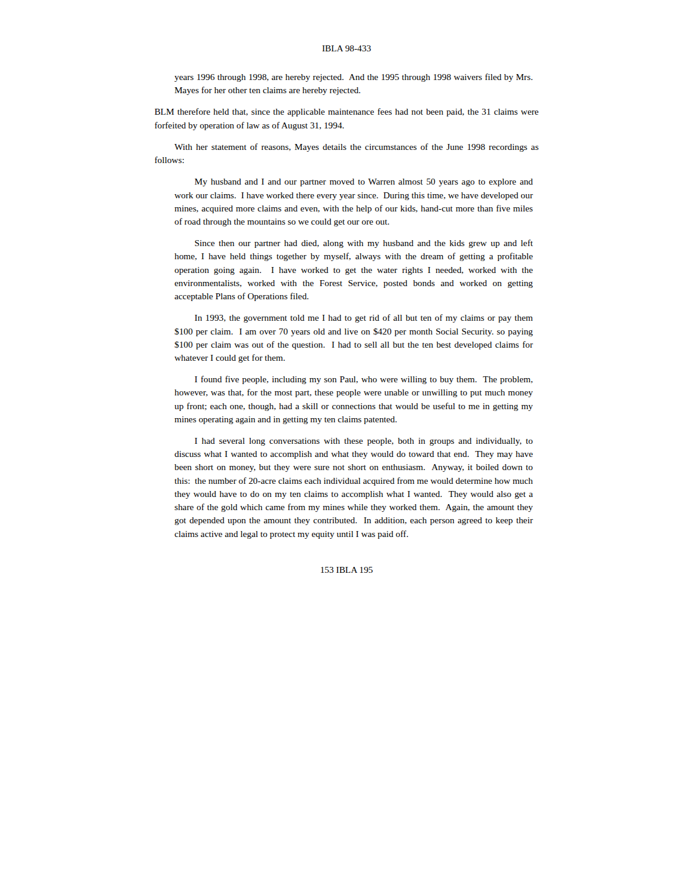IBLA 98-433
years 1996 through 1998, are hereby rejected. And the 1995 through 1998 waivers filed by Mrs. Mayes for her other ten claims are hereby rejected.
BLM therefore held that, since the applicable maintenance fees had not been paid, the 31 claims were forfeited by operation of law as of August 31, 1994.
With her statement of reasons, Mayes details the circumstances of the June 1998 recordings as follows:
My husband and I and our partner moved to Warren almost 50 years ago to explore and work our claims. I have worked there every year since. During this time, we have developed our mines, acquired more claims and even, with the help of our kids, hand-cut more than five miles of road through the mountains so we could get our ore out.
Since then our partner had died, along with my husband and the kids grew up and left home, I have held things together by myself, always with the dream of getting a profitable operation going again. I have worked to get the water rights I needed, worked with the environmentalists, worked with the Forest Service, posted bonds and worked on getting acceptable Plans of Operations filed.
In 1993, the government told me I had to get rid of all but ten of my claims or pay them $100 per claim. I am over 70 years old and live on $420 per month Social Security. so paying $100 per claim was out of the question. I had to sell all but the ten best developed claims for whatever I could get for them.
I found five people, including my son Paul, who were willing to buy them. The problem, however, was that, for the most part, these people were unable or unwilling to put much money up front; each one, though, had a skill or connections that would be useful to me in getting my mines operating again and in getting my ten claims patented.
I had several long conversations with these people, both in groups and individually, to discuss what I wanted to accomplish and what they would do toward that end. They may have been short on money, but they were sure not short on enthusiasm. Anyway, it boiled down to this: the number of 20-acre claims each individual acquired from me would determine how much they would have to do on my ten claims to accomplish what I wanted. They would also get a share of the gold which came from my mines while they worked them. Again, the amount they got depended upon the amount they contributed. In addition, each person agreed to keep their claims active and legal to protect my equity until I was paid off.
153 IBLA 195